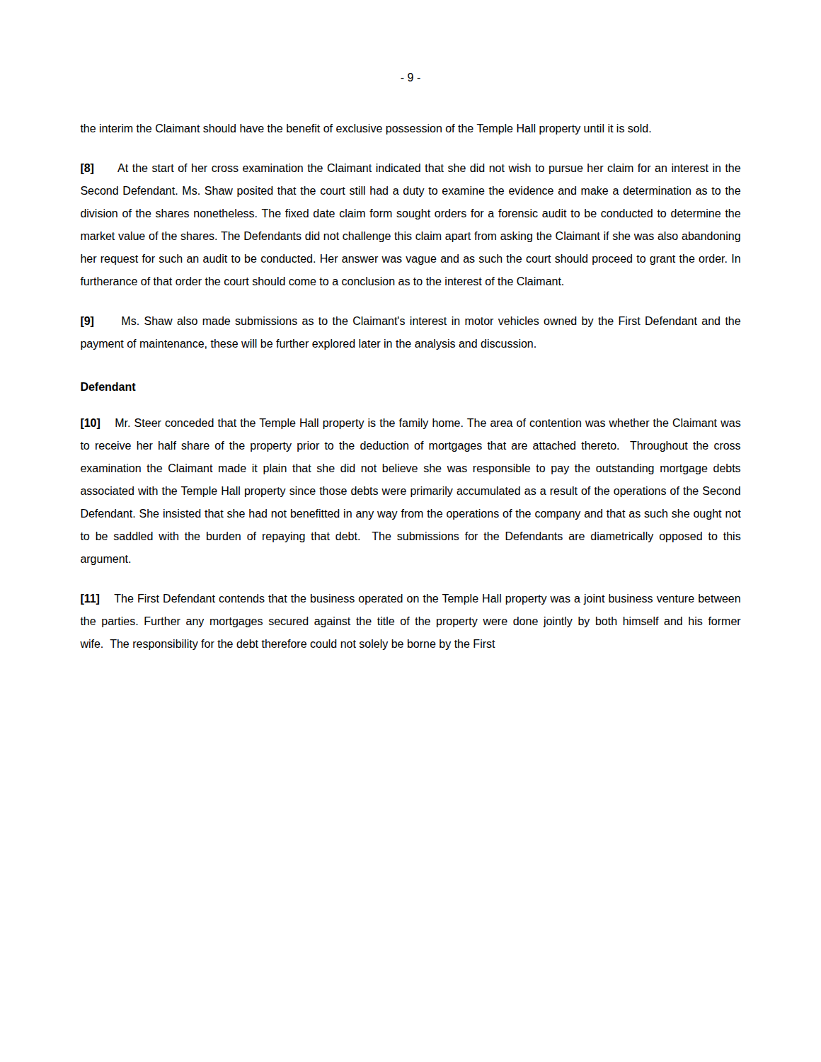- 9 -
the interim the Claimant should have the benefit of exclusive possession of the Temple Hall property until it is sold.
[8] At the start of her cross examination the Claimant indicated that she did not wish to pursue her claim for an interest in the Second Defendant. Ms. Shaw posited that the court still had a duty to examine the evidence and make a determination as to the division of the shares nonetheless. The fixed date claim form sought orders for a forensic audit to be conducted to determine the market value of the shares. The Defendants did not challenge this claim apart from asking the Claimant if she was also abandoning her request for such an audit to be conducted. Her answer was vague and as such the court should proceed to grant the order. In furtherance of that order the court should come to a conclusion as to the interest of the Claimant.
[9] Ms. Shaw also made submissions as to the Claimant's interest in motor vehicles owned by the First Defendant and the payment of maintenance, these will be further explored later in the analysis and discussion.
Defendant
[10] Mr. Steer conceded that the Temple Hall property is the family home. The area of contention was whether the Claimant was to receive her half share of the property prior to the deduction of mortgages that are attached thereto. Throughout the cross examination the Claimant made it plain that she did not believe she was responsible to pay the outstanding mortgage debts associated with the Temple Hall property since those debts were primarily accumulated as a result of the operations of the Second Defendant. She insisted that she had not benefitted in any way from the operations of the company and that as such she ought not to be saddled with the burden of repaying that debt. The submissions for the Defendants are diametrically opposed to this argument.
[11] The First Defendant contends that the business operated on the Temple Hall property was a joint business venture between the parties. Further any mortgages secured against the title of the property were done jointly by both himself and his former wife. The responsibility for the debt therefore could not solely be borne by the First